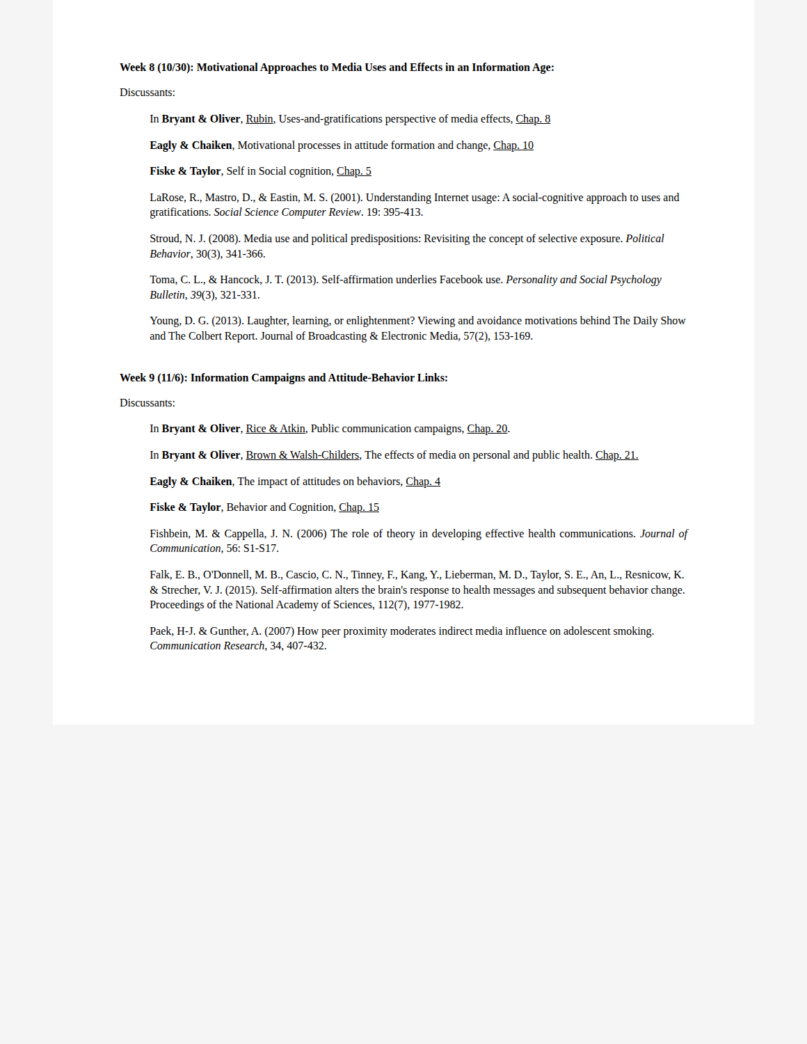Week 8 (10/30): Motivational Approaches to Media Uses and Effects in an Information Age:
Discussants:
In Bryant & Oliver, Rubin, Uses-and-gratifications perspective of media effects, Chap. 8
Eagly & Chaiken, Motivational processes in attitude formation and change, Chap. 10
Fiske & Taylor, Self in Social cognition, Chap. 5
LaRose, R., Mastro, D., & Eastin, M. S. (2001). Understanding Internet usage: A social-cognitive approach to uses and gratifications. Social Science Computer Review. 19: 395-413.
Stroud, N. J. (2008). Media use and political predispositions: Revisiting the concept of selective exposure. Political Behavior, 30(3), 341-366.
Toma, C. L., & Hancock, J. T. (2013). Self-affirmation underlies Facebook use. Personality and Social Psychology Bulletin, 39(3), 321-331.
Young, D. G. (2013). Laughter, learning, or enlightenment? Viewing and avoidance motivations behind The Daily Show and The Colbert Report. Journal of Broadcasting & Electronic Media, 57(2), 153-169.
Week 9 (11/6): Information Campaigns and Attitude-Behavior Links:
Discussants:
In Bryant & Oliver, Rice & Atkin, Public communication campaigns, Chap. 20.
In Bryant & Oliver, Brown & Walsh-Childers, The effects of media on personal and public health. Chap. 21.
Eagly & Chaiken, The impact of attitudes on behaviors, Chap. 4
Fiske & Taylor, Behavior and Cognition, Chap. 15
Fishbein, M. & Cappella, J. N. (2006) The role of theory in developing effective health communications. Journal of Communication, 56: S1-S17.
Falk, E. B., O'Donnell, M. B., Cascio, C. N., Tinney, F., Kang, Y., Lieberman, M. D., Taylor, S. E., An, L., Resnicow, K. & Strecher, V. J. (2015). Self-affirmation alters the brain's response to health messages and subsequent behavior change. Proceedings of the National Academy of Sciences, 112(7), 1977-1982.
Paek, H-J. & Gunther, A. (2007) How peer proximity moderates indirect media influence on adolescent smoking. Communication Research, 34, 407-432.